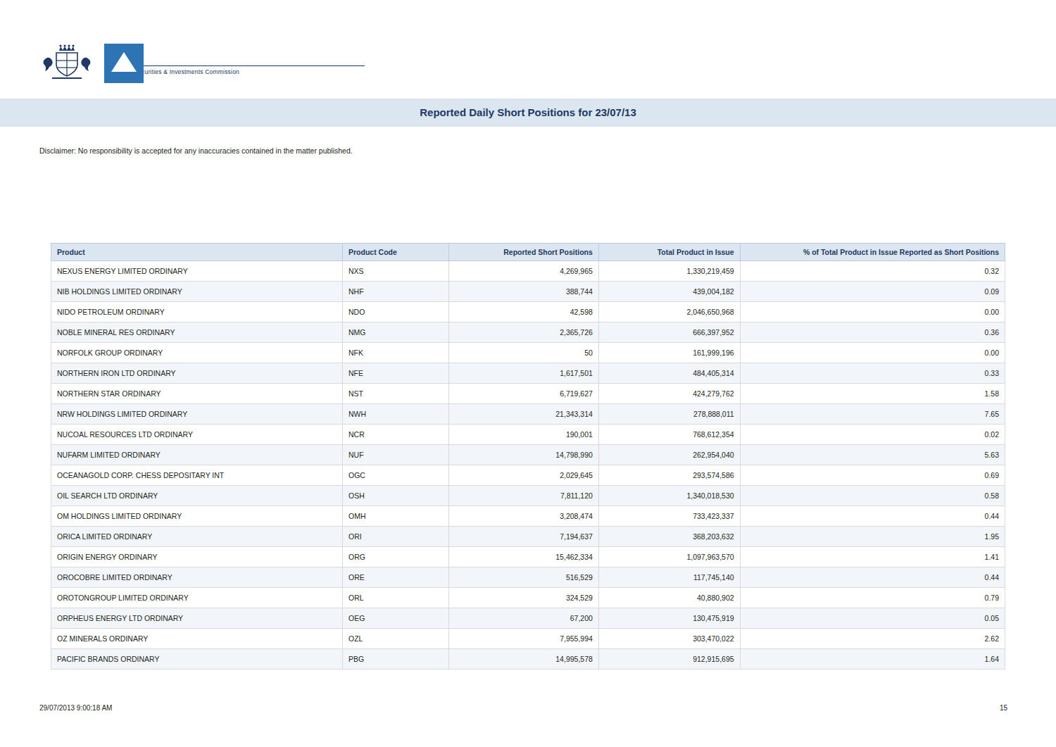ASIC
Australian Securities & Investments Commission
Reported Daily Short Positions for 23/07/13
Disclaimer: No responsibility is accepted for any inaccuracies contained in the matter published.
| Product | Product Code | Reported Short Positions | Total Product in Issue | % of Total Product in Issue Reported as Short Positions |
| --- | --- | --- | --- | --- |
| NEXUS ENERGY LIMITED ORDINARY | NXS | 4,269,965 | 1,330,219,459 | 0.32 |
| NIB HOLDINGS LIMITED ORDINARY | NHF | 388,744 | 439,004,182 | 0.09 |
| NIDO PETROLEUM ORDINARY | NDO | 42,598 | 2,046,650,968 | 0.00 |
| NOBLE MINERAL RES ORDINARY | NMG | 2,365,726 | 666,397,952 | 0.36 |
| NORFOLK GROUP ORDINARY | NFK | 50 | 161,999,196 | 0.00 |
| NORTHERN IRON LTD ORDINARY | NFE | 1,617,501 | 484,405,314 | 0.33 |
| NORTHERN STAR ORDINARY | NST | 6,719,627 | 424,279,762 | 1.58 |
| NRW HOLDINGS LIMITED ORDINARY | NWH | 21,343,314 | 278,888,011 | 7.65 |
| NUCOAL RESOURCES LTD ORDINARY | NCR | 190,001 | 768,612,354 | 0.02 |
| NUFARM LIMITED ORDINARY | NUF | 14,798,990 | 262,954,040 | 5.63 |
| OCEANAGOLD CORP. CHESS DEPOSITARY INT | OGC | 2,029,645 | 293,574,586 | 0.69 |
| OIL SEARCH LTD ORDINARY | OSH | 7,811,120 | 1,340,018,530 | 0.58 |
| OM HOLDINGS LIMITED ORDINARY | OMH | 3,208,474 | 733,423,337 | 0.44 |
| ORICA LIMITED ORDINARY | ORI | 7,194,637 | 368,203,632 | 1.95 |
| ORIGIN ENERGY ORDINARY | ORG | 15,462,334 | 1,097,963,570 | 1.41 |
| OROCOBRE LIMITED ORDINARY | ORE | 516,529 | 117,745,140 | 0.44 |
| OROTONGROUP LIMITED ORDINARY | ORL | 324,529 | 40,880,902 | 0.79 |
| ORPHEUS ENERGY LTD ORDINARY | OEG | 67,200 | 130,475,919 | 0.05 |
| OZ MINERALS ORDINARY | OZL | 7,955,994 | 303,470,022 | 2.62 |
| PACIFIC BRANDS ORDINARY | PBG | 14,995,578 | 912,915,695 | 1.64 |
29/07/2013 9:00:18 AM
15